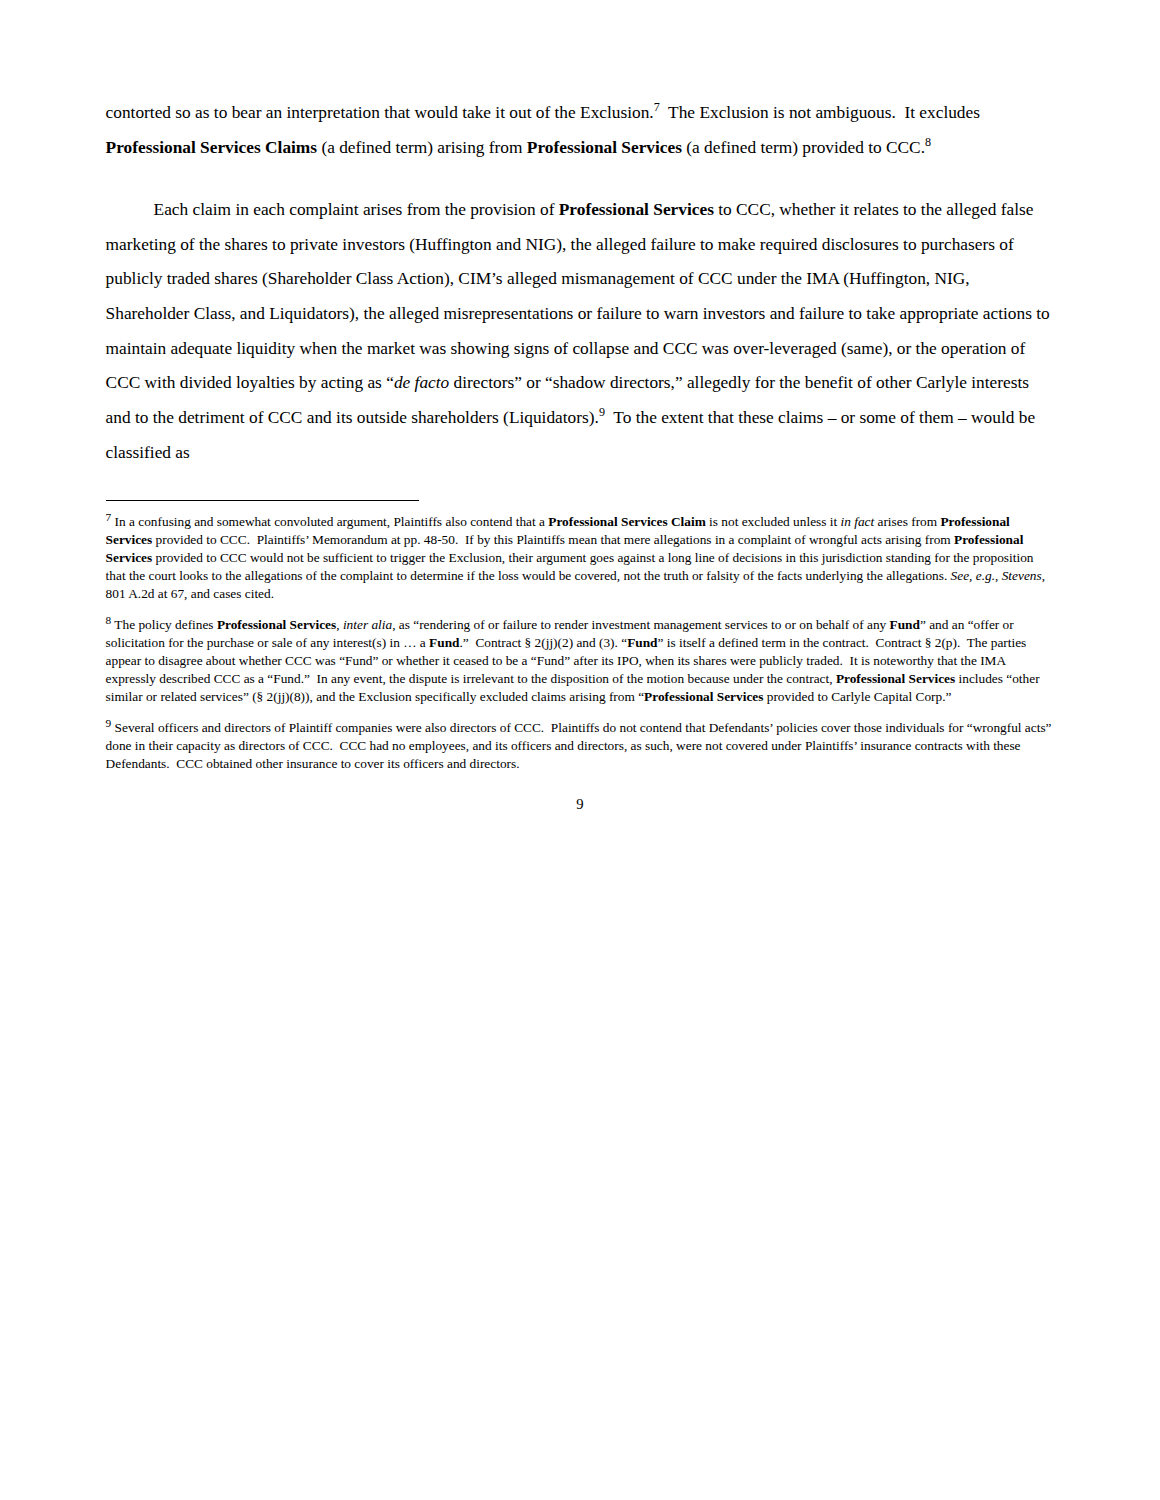contorted so as to bear an interpretation that would take it out of the Exclusion.7 The Exclusion is not ambiguous. It excludes Professional Services Claims (a defined term) arising from Professional Services (a defined term) provided to CCC.8
Each claim in each complaint arises from the provision of Professional Services to CCC, whether it relates to the alleged false marketing of the shares to private investors (Huffington and NIG), the alleged failure to make required disclosures to purchasers of publicly traded shares (Shareholder Class Action), CIM’s alleged mismanagement of CCC under the IMA (Huffington, NIG, Shareholder Class, and Liquidators), the alleged misrepresentations or failure to warn investors and failure to take appropriate actions to maintain adequate liquidity when the market was showing signs of collapse and CCC was over-leveraged (same), or the operation of CCC with divided loyalties by acting as “de facto directors” or “shadow directors,” allegedly for the benefit of other Carlyle interests and to the detriment of CCC and its outside shareholders (Liquidators).9 To the extent that these claims – or some of them – would be classified as
7 In a confusing and somewhat convoluted argument, Plaintiffs also contend that a Professional Services Claim is not excluded unless it in fact arises from Professional Services provided to CCC. Plaintiffs’ Memorandum at pp. 48-50. If by this Plaintiffs mean that mere allegations in a complaint of wrongful acts arising from Professional Services provided to CCC would not be sufficient to trigger the Exclusion, their argument goes against a long line of decisions in this jurisdiction standing for the proposition that the court looks to the allegations of the complaint to determine if the loss would be covered, not the truth or falsity of the facts underlying the allegations. See, e.g., Stevens, 801 A.2d at 67, and cases cited.
8 The policy defines Professional Services, inter alia, as “rendering of or failure to render investment management services to or on behalf of any Fund” and an “offer or solicitation for the purchase or sale of any interest(s) in … a Fund.” Contract § 2(jj)(2) and (3). “Fund” is itself a defined term in the contract. Contract § 2(p). The parties appear to disagree about whether CCC was “Fund” or whether it ceased to be a “Fund” after its IPO, when its shares were publicly traded. It is noteworthy that the IMA expressly described CCC as a “Fund.” In any event, the dispute is irrelevant to the disposition of the motion because under the contract, Professional Services includes “other similar or related services” (§ 2(jj)(8)), and the Exclusion specifically excluded claims arising from “Professional Services provided to Carlyle Capital Corp.”
9 Several officers and directors of Plaintiff companies were also directors of CCC. Plaintiffs do not contend that Defendants’ policies cover those individuals for “wrongful acts” done in their capacity as directors of CCC. CCC had no employees, and its officers and directors, as such, were not covered under Plaintiffs’ insurance contracts with these Defendants. CCC obtained other insurance to cover its officers and directors.
9